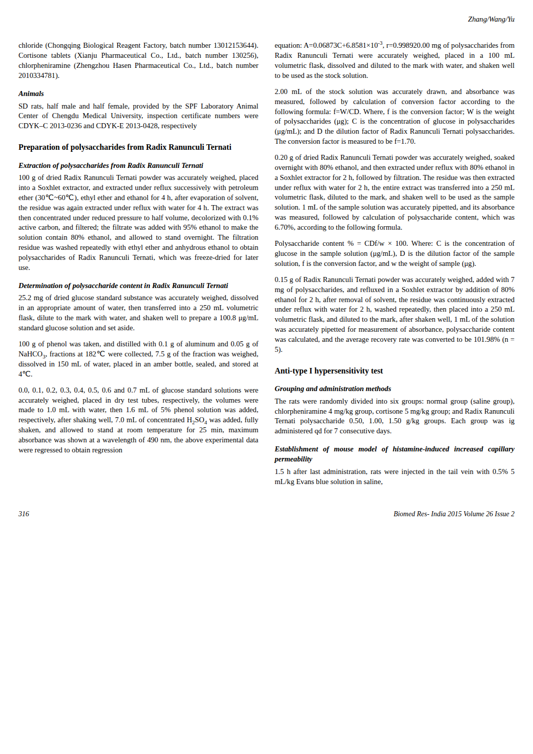Zhang/Wang/Yu
chloride (Chongqing Biological Reagent Factory, batch number 13012153644). Cortisone tablets (Xianju Pharmaceutical Co., Ltd., batch number 130256), chlorpheniramine (Zhengzhou Hasen Pharmaceutical Co., Ltd., batch number 2010334781).
Animals
SD rats, half male and half female, provided by the SPF Laboratory Animal Center of Chengdu Medical University, inspection certificate numbers were CDYK–C 2013-0236 and CDYK-E 2013-0428, respectively
Preparation of polysaccharides from Radix Ranunculi Ternati
Extraction of polysaccharides from Radix Ranunculi Ternati
100 g of dried Radix Ranunculi Ternati powder was accurately weighed, placed into a Soxhlet extractor, and extracted under reflux successively with petroleum ether (30℃~60℃), ethyl ether and ethanol for 4 h, after evaporation of solvent, the residue was again extracted under reflux with water for 4 h. The extract was then concentrated under reduced pressure to half volume, decolorized with 0.1% active carbon, and filtered; the filtrate was added with 95% ethanol to make the solution contain 80% ethanol, and allowed to stand overnight. The filtration residue was washed repeatedly with ethyl ether and anhydrous ethanol to obtain polysaccharides of Radix Ranunculi Ternati, which was freeze-dried for later use.
Determination of polysaccharide content in Radix Ranunculi Ternati
25.2 mg of dried glucose standard substance was accurately weighed, dissolved in an appropriate amount of water, then transferred into a 250 mL volumetric flask, dilute to the mark with water, and shaken well to prepare a 100.8 μg/mL standard glucose solution and set aside.
100 g of phenol was taken, and distilled with 0.1 g of aluminum and 0.05 g of NaHCO3, fractions at 182℃ were collected, 7.5 g of the fraction was weighed, dissolved in 150 mL of water, placed in an amber bottle, sealed, and stored at 4℃.
0.0, 0.1, 0.2, 0.3, 0.4, 0.5, 0.6 and 0.7 mL of glucose standard solutions were accurately weighed, placed in dry test tubes, respectively, the volumes were made to 1.0 mL with water, then 1.6 mL of 5% phenol solution was added, respectively, after shaking well, 7.0 mL of concentrated H2SO4 was added, fully shaken, and allowed to stand at room temperature for 25 min, maximum absorbance was shown at a wavelength of 490 nm, the above experimental data were regressed to obtain regression
equation: A=0.06873C+6.8581×10-3, r=0.998920.00 mg of polysaccharides from Radix Ranunculi Ternati were accurately weighed, placed in a 100 mL volumetric flask, dissolved and diluted to the mark with water, and shaken well to be used as the stock solution.
2.00 mL of the stock solution was accurately drawn, and absorbance was measured, followed by calculation of conversion factor according to the following formula: f=W/CD. Where, f is the conversion factor; W is the weight of polysaccharides (μg); C is the concentration of glucose in polysaccharides (μg/mL); and D the dilution factor of Radix Ranunculi Ternati polysaccharides. The conversion factor is measured to be f=1.70.
0.20 g of dried Radix Ranunculi Ternati powder was accurately weighed, soaked overnight with 80% ethanol, and then extracted under reflux with 80% ethanol in a Soxhlet extractor for 2 h, followed by filtration. The residue was then extracted under reflux with water for 2 h, the entire extract was transferred into a 250 mL volumetric flask, diluted to the mark, and shaken well to be used as the sample solution. 1 mL of the sample solution was accurately pipetted, and its absorbance was measured, followed by calculation of polysaccharide content, which was 6.70%, according to the following formula.
Polysaccharide content % = CDf/w × 100. Where: C is the concentration of glucose in the sample solution (μg/mL), D is the dilution factor of the sample solution, f is the conversion factor, and w the weight of sample (μg).
0.15 g of Radix Ranunculi Ternati powder was accurately weighed, added with 7 mg of polysaccharides, and refluxed in a Soxhlet extractor by addition of 80% ethanol for 2 h, after removal of solvent, the residue was continuously extracted under reflux with water for 2 h, washed repeatedly, then placed into a 250 mL volumetric flask, and diluted to the mark, after shaken well, 1 mL of the solution was accurately pipetted for measurement of absorbance, polysaccharide content was calculated, and the average recovery rate was converted to be 101.98% (n = 5).
Anti-type I hypersensitivity test
Grouping and administration methods
The rats were randomly divided into six groups: normal group (saline group), chlorpheniramine 4 mg/kg group, cortisone 5 mg/kg group; and Radix Ranunculi Ternati polysaccharide 0.50, 1.00, 1.50 g/kg groups. Each group was ig administered qd for 7 consecutive days.
Establishment of mouse model of histamine-induced increased capillary permeability
1.5 h after last administration, rats were injected in the tail vein with 0.5% 5 mL/kg Evans blue solution in saline,
316 Biomed Res- India 2015 Volume 26 Issue 2